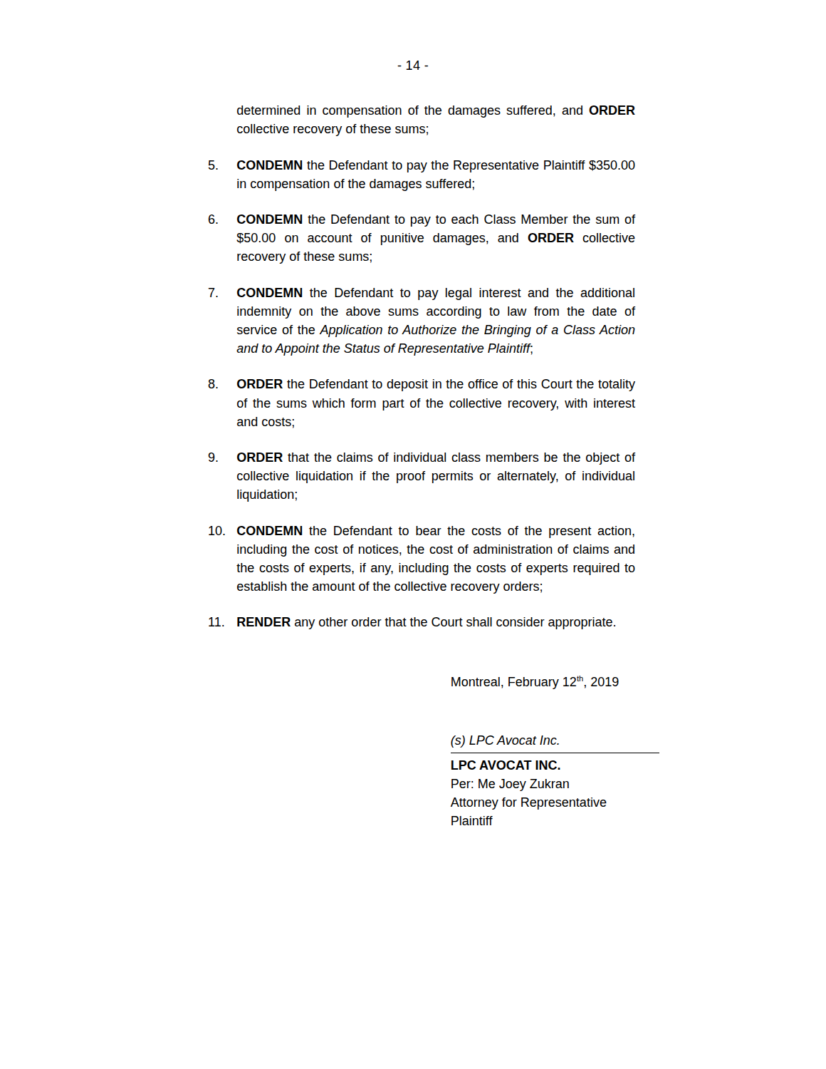- 14 -
determined in compensation of the damages suffered, and ORDER collective recovery of these sums;
5. CONDEMN the Defendant to pay the Representative Plaintiff $350.00 in compensation of the damages suffered;
6. CONDEMN the Defendant to pay to each Class Member the sum of $50.00 on account of punitive damages, and ORDER collective recovery of these sums;
7. CONDEMN the Defendant to pay legal interest and the additional indemnity on the above sums according to law from the date of service of the Application to Authorize the Bringing of a Class Action and to Appoint the Status of Representative Plaintiff;
8. ORDER the Defendant to deposit in the office of this Court the totality of the sums which form part of the collective recovery, with interest and costs;
9. ORDER that the claims of individual class members be the object of collective liquidation if the proof permits or alternately, of individual liquidation;
10. CONDEMN the Defendant to bear the costs of the present action, including the cost of notices, the cost of administration of claims and the costs of experts, if any, including the costs of experts required to establish the amount of the collective recovery orders;
11. RENDER any other order that the Court shall consider appropriate.
Montreal, February 12th, 2019
(s) LPC Avocat Inc.
LPC AVOCAT INC.
Per: Me Joey Zukran
Attorney for Representative Plaintiff